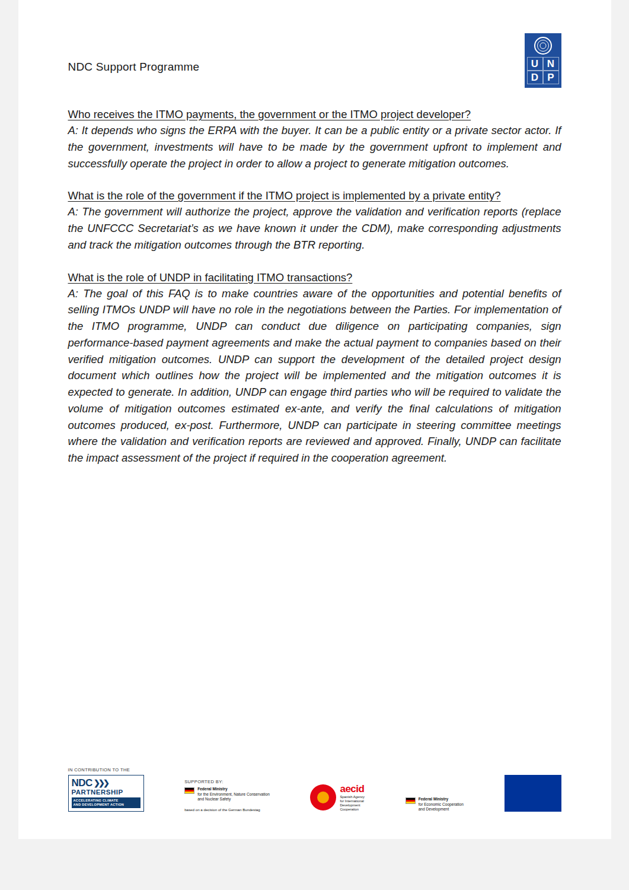NDC Support Programme
UN DP
Who receives the ITMO payments, the government or the ITMO project developer?
A: It depends who signs the ERPA with the buyer. It can be a public entity or a private sector actor. If the government, investments will have to be made by the government upfront to implement and successfully operate the project in order to allow a project to generate mitigation outcomes.
What is the role of the government if the ITMO project is implemented by a private entity?
A: The government will authorize the project, approve the validation and verification reports (replace the UNFCCC Secretariat’s as we have known it under the CDM), make corresponding adjustments and track the mitigation outcomes through the BTR reporting.
What is the role of UNDP in facilitating ITMO transactions?
A: The goal of this FAQ is to make countries aware of the opportunities and potential benefits of selling ITMOs UNDP will have no role in the negotiations between the Parties. For implementation of the ITMO programme, UNDP can conduct due diligence on participating companies, sign performance-based payment agreements and make the actual payment to companies based on their verified mitigation outcomes. UNDP can support the development of the detailed project design document which outlines how the project will be implemented and the mitigation outcomes it is expected to generate. In addition, UNDP can engage third parties who will be required to validate the volume of mitigation outcomes estimated ex-ante, and verify the final calculations of mitigation outcomes produced, ex-post. Furthermore, UNDP can participate in steering committee meetings where the validation and verification reports are reviewed and approved. Finally, UNDP can facilitate the impact assessment of the project if required in the cooperation agreement.
In contribution to the
NDC❯❯❯
PARTNERSHIP
ACCELERATING CLIMATE
AND DEVELOPMENT ACTION
Supported by:
Federal Ministry for the Environment, Nature Conservation
and Nuclear Safety
based on a decision of the German Bundestag
aecid
Spanish Agency
for International
Development
Cooperation
Federal Ministry for Economic Cooperation
and Development